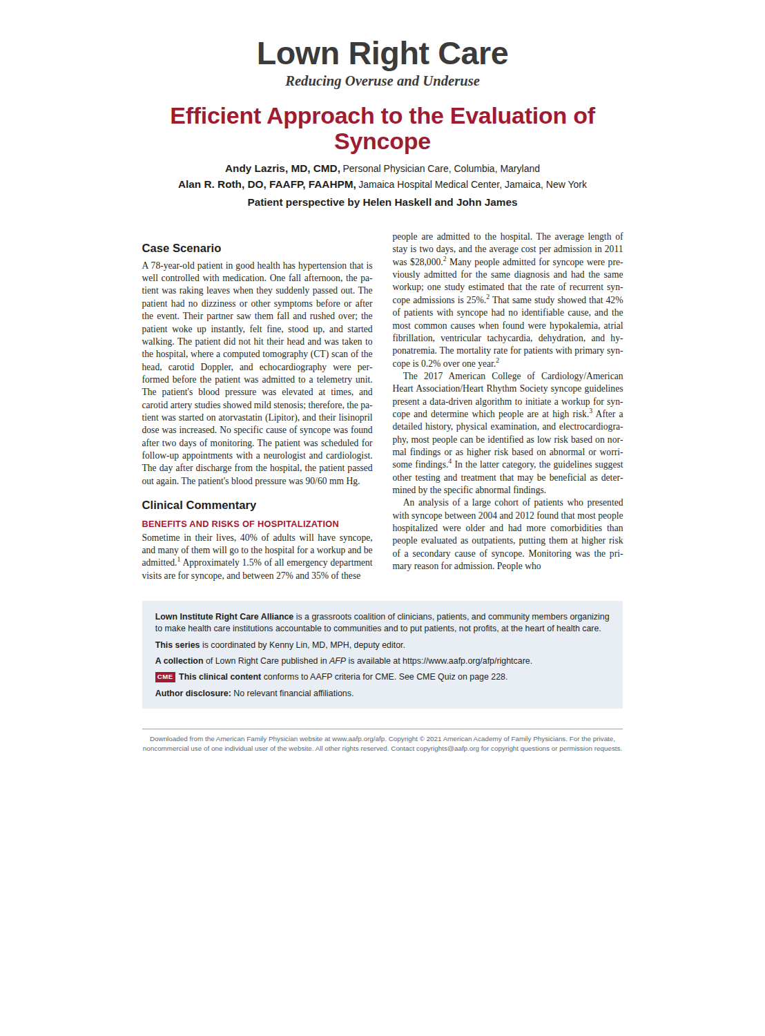Lown Right Care
Reducing Overuse and Underuse
Efficient Approach to the Evaluation of Syncope
Andy Lazris, MD, CMD, Personal Physician Care, Columbia, Maryland
Alan R. Roth, DO, FAAFP, FAAHPM, Jamaica Hospital Medical Center, Jamaica, New York
Patient perspective by Helen Haskell and John James
Case Scenario
A 78-year-old patient in good health has hypertension that is well controlled with medication. One fall afternoon, the patient was raking leaves when they suddenly passed out. The patient had no dizziness or other symptoms before or after the event. Their partner saw them fall and rushed over; the patient woke up instantly, felt fine, stood up, and started walking. The patient did not hit their head and was taken to the hospital, where a computed tomography (CT) scan of the head, carotid Doppler, and echocardiography were performed before the patient was admitted to a telemetry unit. The patient's blood pressure was elevated at times, and carotid artery studies showed mild stenosis; therefore, the patient was started on atorvastatin (Lipitor), and their lisinopril dose was increased. No specific cause of syncope was found after two days of monitoring. The patient was scheduled for follow-up appointments with a neurologist and cardiologist. The day after discharge from the hospital, the patient passed out again. The patient's blood pressure was 90/60 mm Hg.
Clinical Commentary
Benefits and Risks of Hospitalization
Sometime in their lives, 40% of adults will have syncope, and many of them will go to the hospital for a workup and be admitted.1 Approximately 1.5% of all emergency department visits are for syncope, and between 27% and 35% of these
people are admitted to the hospital. The average length of stay is two days, and the average cost per admission in 2011 was $28,000.2 Many people admitted for syncope were previously admitted for the same diagnosis and had the same workup; one study estimated that the rate of recurrent syncope admissions is 25%.2 That same study showed that 42% of patients with syncope had no identifiable cause, and the most common causes when found were hypokalemia, atrial fibrillation, ventricular tachycardia, dehydration, and hyponatremia. The mortality rate for patients with primary syncope is 0.2% over one year.2
The 2017 American College of Cardiology/American Heart Association/Heart Rhythm Society syncope guidelines present a data-driven algorithm to initiate a workup for syncope and determine which people are at high risk.3 After a detailed history, physical examination, and electrocardiography, most people can be identified as low risk based on normal findings or as higher risk based on abnormal or worrisome findings.4 In the latter category, the guidelines suggest other testing and treatment that may be beneficial as determined by the specific abnormal findings.
An analysis of a large cohort of patients who presented with syncope between 2004 and 2012 found that most people hospitalized were older and had more comorbidities than people evaluated as outpatients, putting them at higher risk of a secondary cause of syncope. Monitoring was the primary reason for admission. People who
Lown Institute Right Care Alliance is a grassroots coalition of clinicians, patients, and community members organizing to make health care institutions accountable to communities and to put patients, not profits, at the heart of health care.
This series is coordinated by Kenny Lin, MD, MPH, deputy editor.
A collection of Lown Right Care published in AFP is available at https://www.aafp.org/afp/rightcare.
CME This clinical content conforms to AAFP criteria for CME. See CME Quiz on page 228.
Author disclosure: No relevant financial affiliations.
Downloaded from the American Family Physician website at www.aafp.org/afp. Copyright © 2021 American Academy of Family Physicians. For the private, noncommercial use of one individual user of the website. All other rights reserved. Contact copyrights@aafp.org for copyright questions or permission requests.